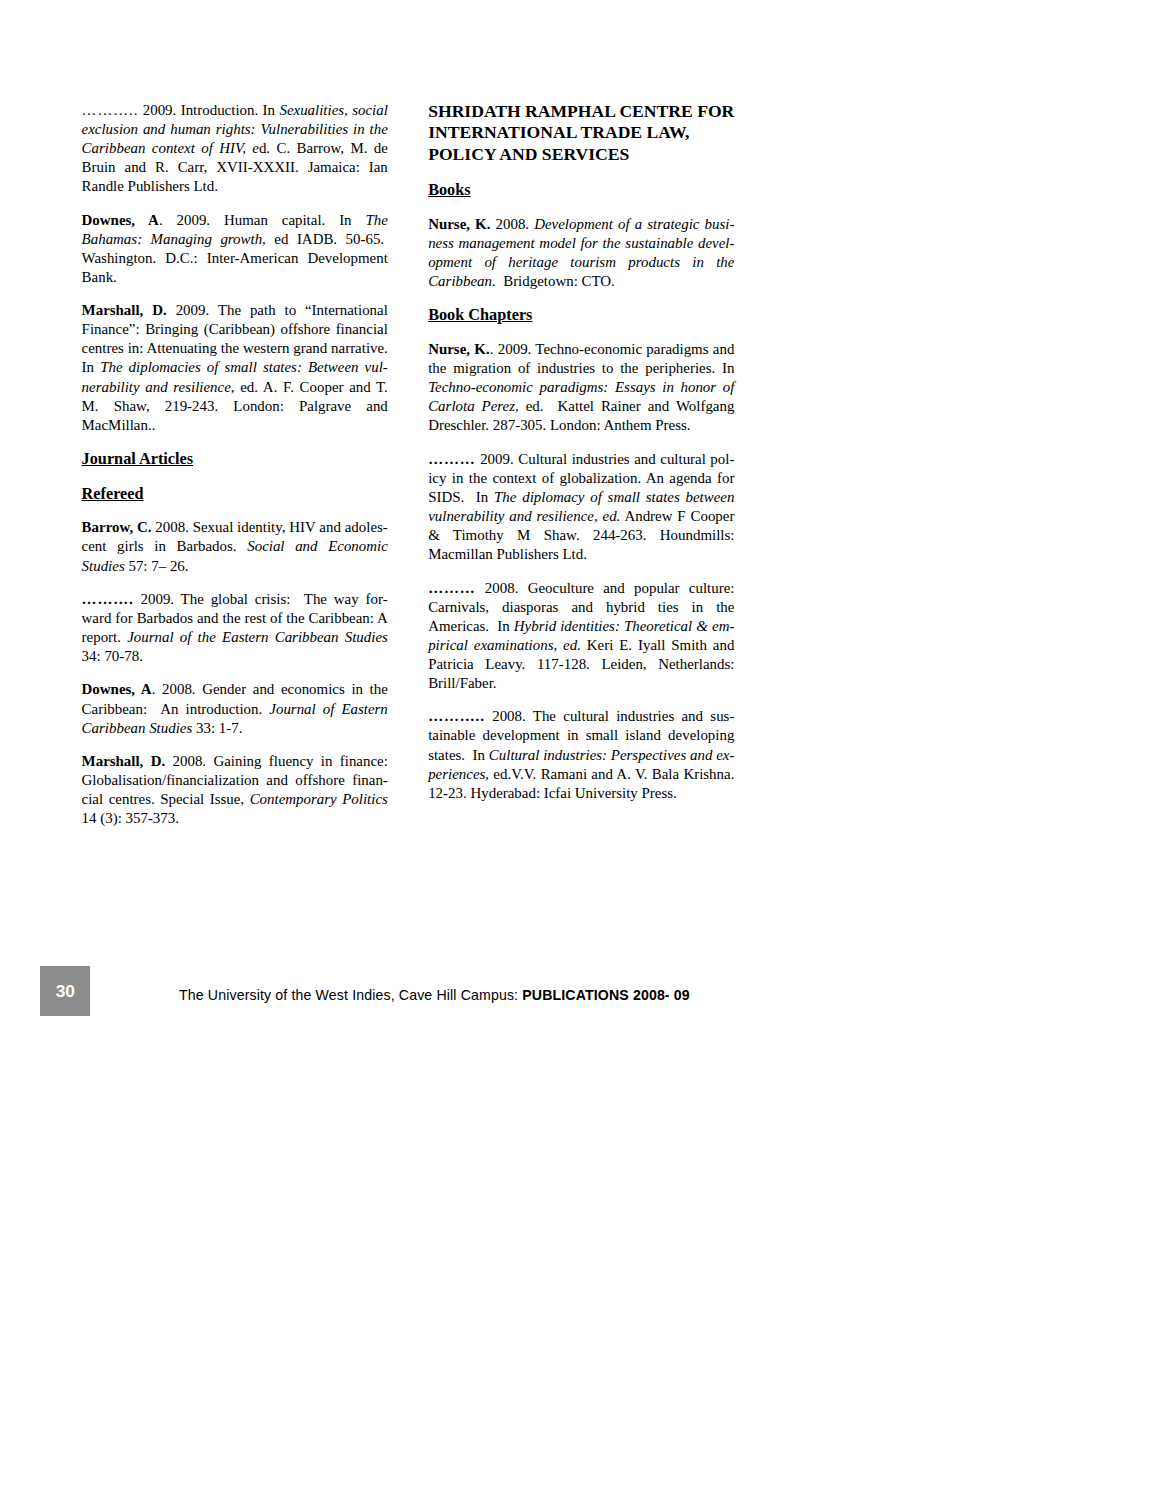……….. 2009. Introduction. In Sexualities, social exclusion and human rights: Vulnerabilities in the Caribbean context of HIV, ed. C. Barrow, M. de Bruin and R. Carr, XVII-XXXII. Jamaica: Ian Randle Publishers Ltd.
Downes, A. 2009. Human capital. In The Bahamas: Managing growth, ed IADB. 50-65. Washington. D.C.: Inter-American Development Bank.
Marshall, D. 2009. The path to “International Finance”: Bringing (Caribbean) offshore financial centres in: Attenuating the western grand narrative. In The diplomacies of small states: Between vulnerability and resilience, ed. A. F. Cooper and T. M. Shaw, 219-243. London: Palgrave and MacMillan..
Journal Articles
Refereed
Barrow, C. 2008. Sexual identity, HIV and adolescent girls in Barbados. Social and Economic Studies 57: 7– 26.
………. 2009. The global crisis: The way forward for Barbados and the rest of the Caribbean: A report. Journal of the Eastern Caribbean Studies 34: 70-78.
Downes, A. 2008. Gender and economics in the Caribbean: An introduction. Journal of Eastern Caribbean Studies 33: 1-7.
Marshall, D. 2008. Gaining fluency in finance: Globalisation/financialization and offshore financial centres. Special Issue, Contemporary Politics 14 (3): 357-373.
SHRIDATH RAMPHAL CENTRE FOR INTERNATIONAL TRADE LAW, POLICY AND SERVICES
Books
Nurse, K. 2008. Development of a strategic business management model for the sustainable development of heritage tourism products in the Caribbean. Bridgetown: CTO.
Book Chapters
Nurse, K.. 2009. Techno-economic paradigms and the migration of industries to the peripheries. In Techno-economic paradigms: Essays in honor of Carlota Perez, ed. Kattel Rainer and Wolfgang Dreschler. 287-305. London: Anthem Press.
……… 2009. Cultural industries and cultural policy in the context of globalization. An agenda for SIDS. In The diplomacy of small states between vulnerability and resilience, ed. Andrew F Cooper & Timothy M Shaw. 244-263. Houndmills: Macmillan Publishers Ltd.
……… 2008. Geoculture and popular culture: Carnivals, diasporas and hybrid ties in the Americas. In Hybrid identities: Theoretical & empirical examinations, ed. Keri E. Iyall Smith and Patricia Leavy. 117-128. Leiden, Netherlands: Brill/Faber.
……….. 2008. The cultural industries and sustainable development in small island developing states. In Cultural industries: Perspectives and experiences, ed.V.V. Ramani and A. V. Bala Krishna. 12-23. Hyderabad: Icfai University Press.
30
The University of the West Indies, Cave Hill Campus: PUBLICATIONS 2008- 09